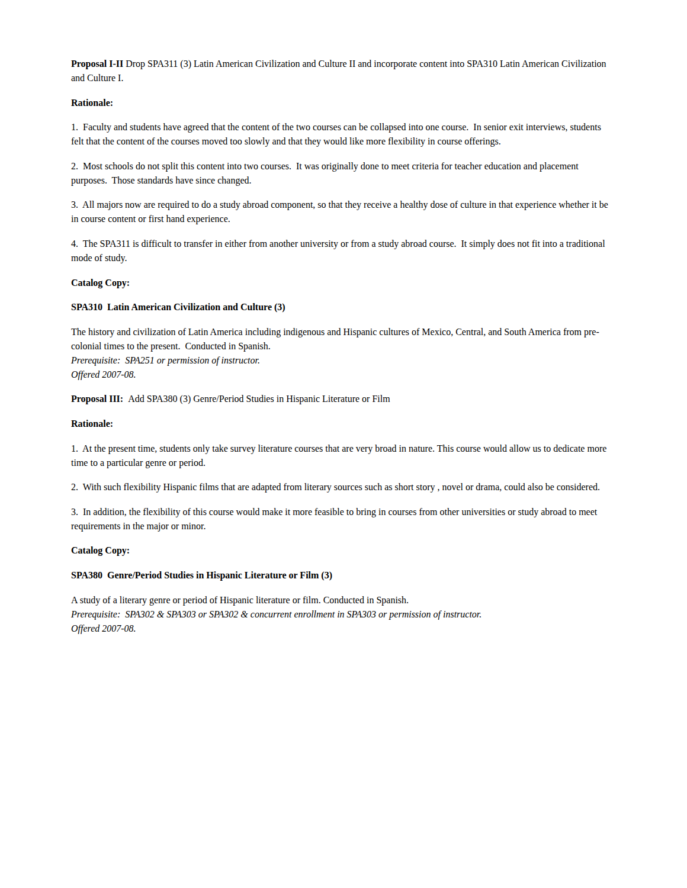Proposal I-II Drop SPA311 (3) Latin American Civilization and Culture II and incorporate content into SPA310 Latin American Civilization and Culture I.
Rationale:
1. Faculty and students have agreed that the content of the two courses can be collapsed into one course. In senior exit interviews, students felt that the content of the courses moved too slowly and that they would like more flexibility in course offerings.
2. Most schools do not split this content into two courses. It was originally done to meet criteria for teacher education and placement purposes. Those standards have since changed.
3. All majors now are required to do a study abroad component, so that they receive a healthy dose of culture in that experience whether it be in course content or first hand experience.
4. The SPA311 is difficult to transfer in either from another university or from a study abroad course. It simply does not fit into a traditional mode of study.
Catalog Copy:
SPA310 Latin American Civilization and Culture (3)
The history and civilization of Latin America including indigenous and Hispanic cultures of Mexico, Central, and South America from pre-colonial times to the present. Conducted in Spanish.
Prerequisite: SPA251 or permission of instructor.
Offered 2007-08.
Proposal III: Add SPA380 (3) Genre/Period Studies in Hispanic Literature or Film
Rationale:
1. At the present time, students only take survey literature courses that are very broad in nature. This course would allow us to dedicate more time to a particular genre or period.
2. With such flexibility Hispanic films that are adapted from literary sources such as short story , novel or drama, could also be considered.
3. In addition, the flexibility of this course would make it more feasible to bring in courses from other universities or study abroad to meet requirements in the major or minor.
Catalog Copy:
SPA380 Genre/Period Studies in Hispanic Literature or Film (3)
A study of a literary genre or period of Hispanic literature or film. Conducted in Spanish.
Prerequisite: SPA302 & SPA303 or SPA302 & concurrent enrollment in SPA303 or permission of instructor.
Offered 2007-08.